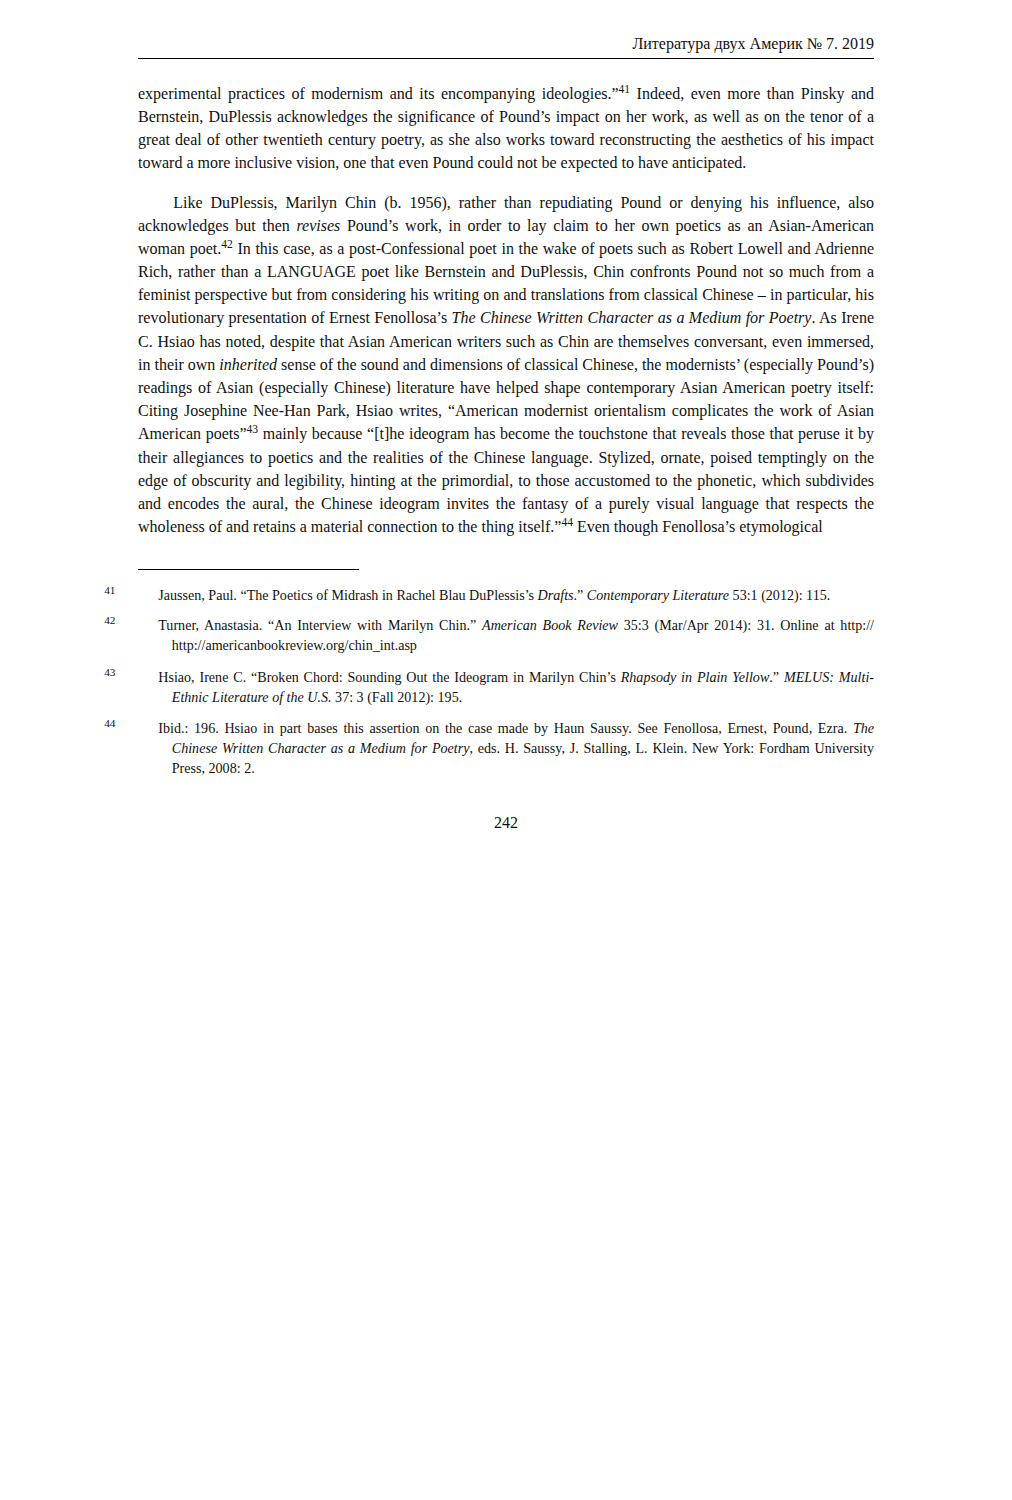Литература двух Америк № 7. 2019
experimental practices of modernism and its encompanying ideologies.”41 Indeed, even more than Pinsky and Bernstein, DuPlessis acknowledges the significance of Pound’s impact on her work, as well as on the tenor of a great deal of other twentieth century poetry, as she also works toward reconstructing the aesthetics of his impact toward a more inclusive vision, one that even Pound could not be expected to have anticipated.
Like DuPlessis, Marilyn Chin (b. 1956), rather than repudiating Pound or denying his influence, also acknowledges but then revises Pound’s work, in order to lay claim to her own poetics as an Asian-American woman poet.42 In this case, as a post-Confessional poet in the wake of poets such as Robert Lowell and Adrienne Rich, rather than a LANGUAGE poet like Bernstein and DuPlessis, Chin confronts Pound not so much from a feminist perspective but from considering his writing on and translations from classical Chinese – in particular, his revolutionary presentation of Ernest Fenollosa’s The Chinese Written Character as a Medium for Poetry. As Irene C. Hsiao has noted, despite that Asian American writers such as Chin are themselves conversant, even immersed, in their own inherited sense of the sound and dimensions of classical Chinese, the modernists’ (especially Pound’s) readings of Asian (especially Chinese) literature have helped shape contemporary Asian American poetry itself: Citing Josephine Nee-Han Park, Hsiao writes, “American modernist orientalism complicates the work of Asian American poets”43 mainly because “[t]he ideogram has become the touchstone that reveals those that peruse it by their allegiances to poetics and the realities of the Chinese language. Stylized, ornate, poised temptingly on the edge of obscurity and legibility, hinting at the primordial, to those accustomed to the phonetic, which subdivides and encodes the aural, the Chinese ideogram invites the fantasy of a purely visual language that respects the wholeness of and retains a material connection to the thing itself.”44 Even though Fenollosa’s etymological
41 Jaussen, Paul. “The Poetics of Midrash in Rachel Blau DuPlessis’s Drafts.” Contemporary Literature 53:1 (2012): 115.
42 Turner, Anastasia. “An Interview with Marilyn Chin.” American Book Review 35:3 (Mar/Apr 2014): 31. Online at http:// http://americanbookreview.org/chin_int.asp
43 Hsiao, Irene C. “Broken Chord: Sounding Out the Ideogram in Marilyn Chin’s Rhapsody in Plain Yellow.” MELUS: Multi-Ethnic Literature of the U.S. 37: 3 (Fall 2012): 195.
44 Ibid.: 196. Hsiao in part bases this assertion on the case made by Haun Saussy. See Fenollosa, Ernest, Pound, Ezra. The Chinese Written Character as a Medium for Poetry, eds. H. Saussy, J. Stalling, L. Klein. New York: Fordham University Press, 2008: 2.
242